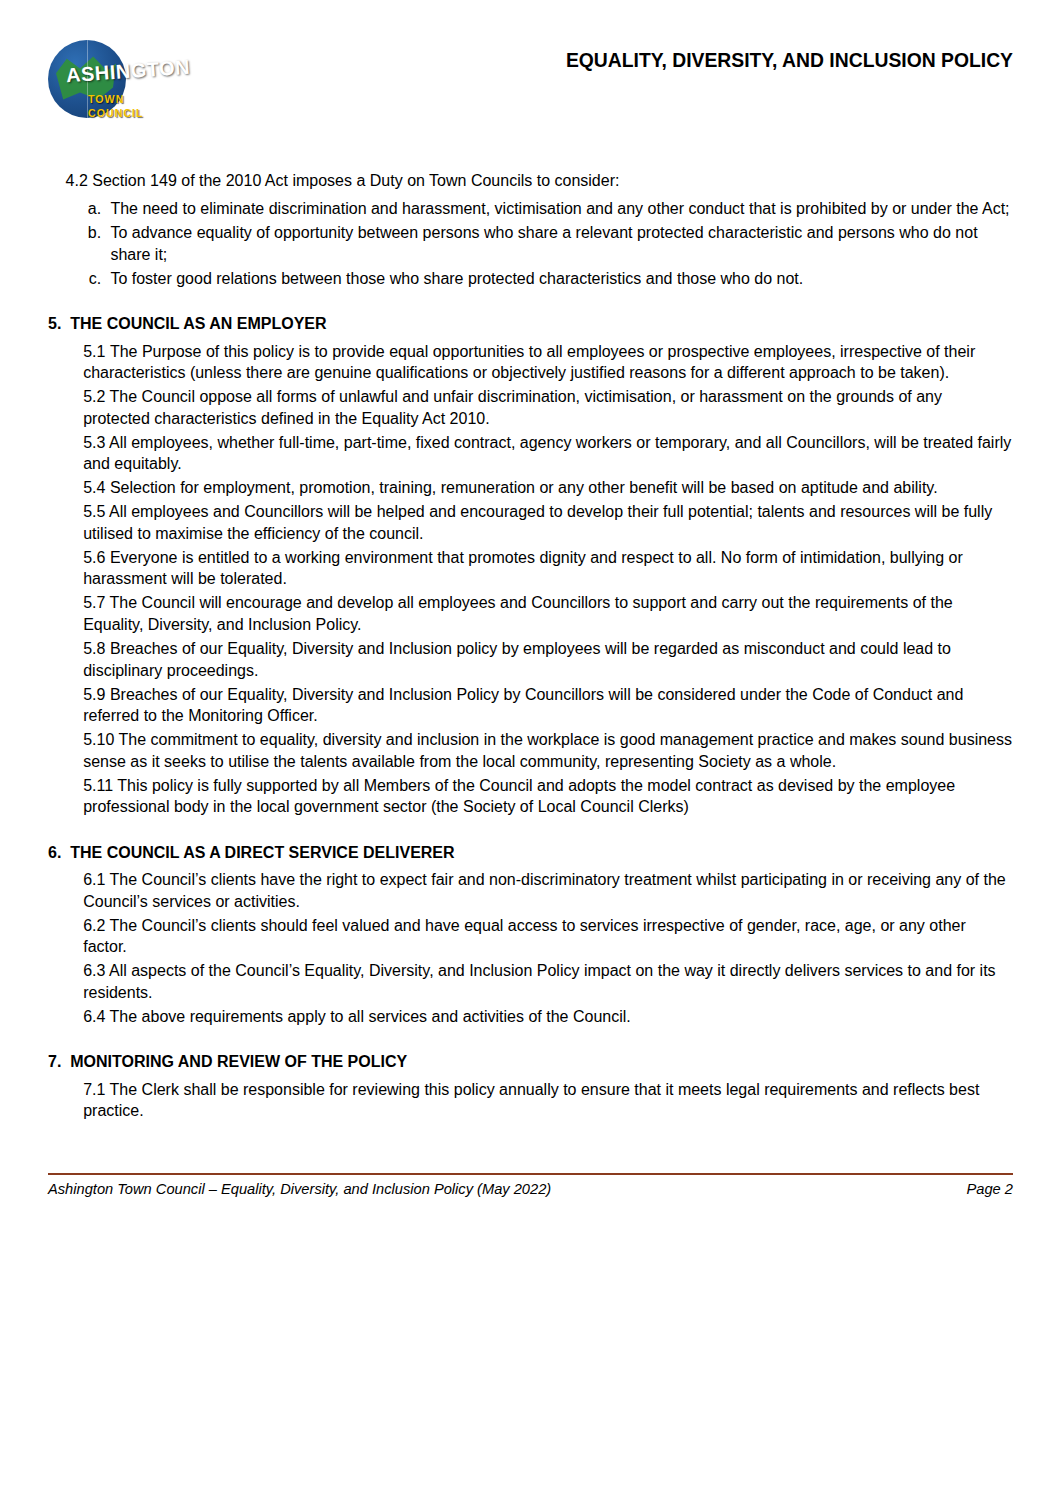ASHINGTON
TOWN COUNCIL
EQUALITY, DIVERSITY, AND INCLUSION POLICY
4.2 Section 149 of the 2010 Act imposes a Duty on Town Councils to consider:
The need to eliminate discrimination and harassment, victimisation and any other conduct that is prohibited by or under the Act;
To advance equality of opportunity between persons who share a relevant protected characteristic and persons who do not share it;
To foster good relations between those who share protected characteristics and those who do not.
5. THE COUNCIL AS AN EMPLOYER
5.1 The Purpose of this policy is to provide equal opportunities to all employees or prospective employees, irrespective of their characteristics (unless there are genuine qualifications or objectively justified reasons for a different approach to be taken).
5.2 The Council oppose all forms of unlawful and unfair discrimination, victimisation, or harassment on the grounds of any protected characteristics defined in the Equality Act 2010.
5.3 All employees, whether full-time, part-time, fixed contract, agency workers or temporary, and all Councillors, will be treated fairly and equitably.
5.4 Selection for employment, promotion, training, remuneration or any other benefit will be based on aptitude and ability.
5.5 All employees and Councillors will be helped and encouraged to develop their full potential; talents and resources will be fully utilised to maximise the efficiency of the council.
5.6 Everyone is entitled to a working environment that promotes dignity and respect to all. No form of intimidation, bullying or harassment will be tolerated.
5.7 The Council will encourage and develop all employees and Councillors to support and carry out the requirements of the Equality, Diversity, and Inclusion Policy.
5.8 Breaches of our Equality, Diversity and Inclusion policy by employees will be regarded as misconduct and could lead to disciplinary proceedings.
5.9 Breaches of our Equality, Diversity and Inclusion Policy by Councillors will be considered under the Code of Conduct and referred to the Monitoring Officer.
5.10 The commitment to equality, diversity and inclusion in the workplace is good management practice and makes sound business sense as it seeks to utilise the talents available from the local community, representing Society as a whole.
5.11 This policy is fully supported by all Members of the Council and adopts the model contract as devised by the employee professional body in the local government sector (the Society of Local Council Clerks)
6. THE COUNCIL AS A DIRECT SERVICE DELIVERER
6.1 The Council’s clients have the right to expect fair and non-discriminatory treatment whilst participating in or receiving any of the Council’s services or activities.
6.2 The Council’s clients should feel valued and have equal access to services irrespective of gender, race, age, or any other factor.
6.3 All aspects of the Council’s Equality, Diversity, and Inclusion Policy impact on the way it directly delivers services to and for its residents.
6.4 The above requirements apply to all services and activities of the Council.
7. MONITORING AND REVIEW OF THE POLICY
7.1 The Clerk shall be responsible for reviewing this policy annually to ensure that it meets legal requirements and reflects best practice.
Ashington Town Council – Equality, Diversity, and Inclusion Policy (May 2022)
Page 2